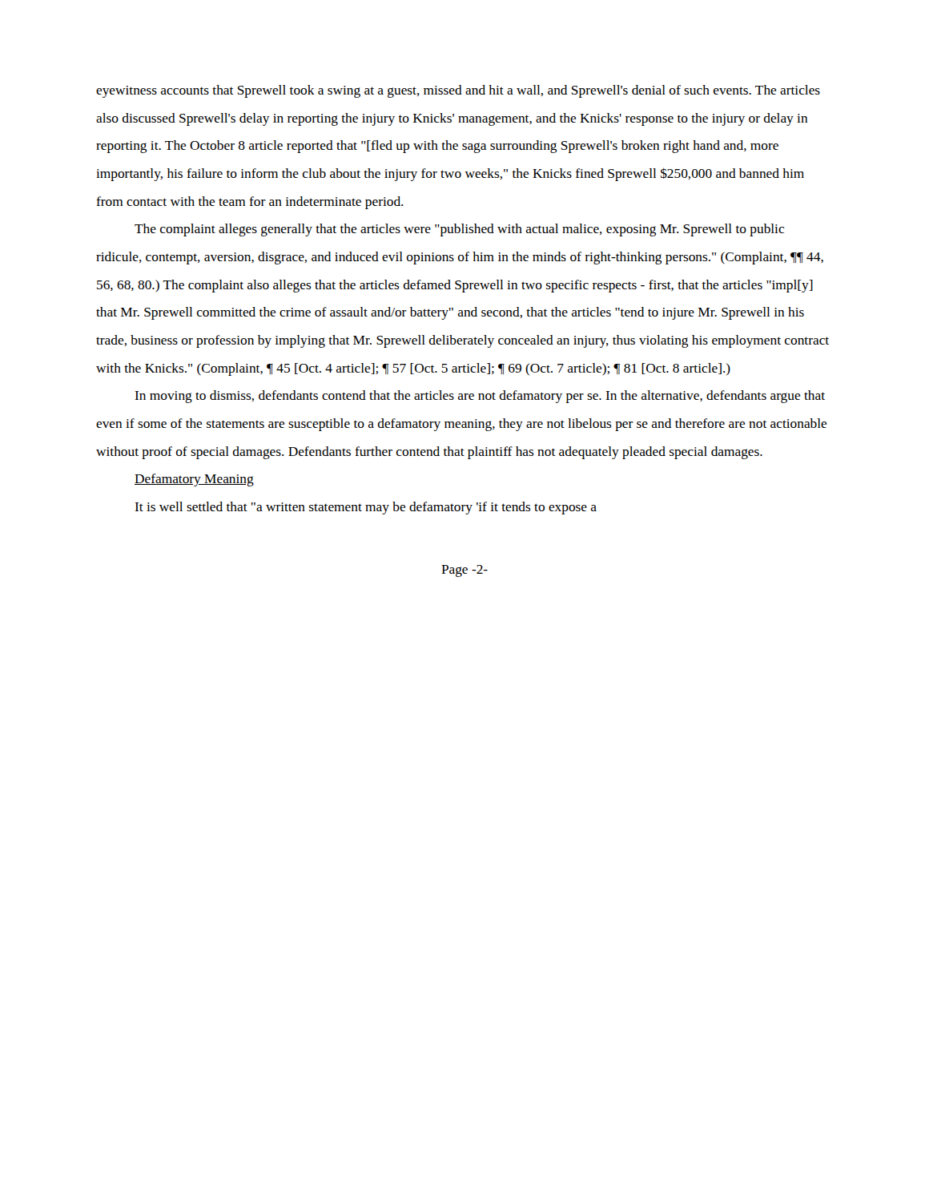eyewitness accounts that Sprewell took a swing at a guest, missed and hit a wall, and Sprewell's denial of such events. The articles also discussed Sprewell's delay in reporting the injury to Knicks' management, and the Knicks' response to the injury or delay in reporting it. The October 8 article reported that "[fled up with the saga surrounding Sprewell's broken right hand and, more importantly, his failure to inform the club about the injury for two weeks," the Knicks fined Sprewell $250,000 and banned him from contact with the team for an indeterminate period.
The complaint alleges generally that the articles were "published with actual malice, exposing Mr. Sprewell to public ridicule, contempt, aversion, disgrace, and induced evil opinions of him in the minds of right-thinking persons." (Complaint, ¶¶ 44, 56, 68, 80.) The complaint also alleges that the articles defamed Sprewell in two specific respects - first, that the articles "impl[y] that Mr. Sprewell committed the crime of assault and/or battery" and second, that the articles "tend to injure Mr. Sprewell in his trade, business or profession by implying that Mr. Sprewell deliberately concealed an injury, thus violating his employment contract with the Knicks." (Complaint, ¶ 45 [Oct. 4 article]; ¶ 57 [Oct. 5 article]; ¶ 69 (Oct. 7 article); ¶ 81 [Oct. 8 article].)
In moving to dismiss, defendants contend that the articles are not defamatory per se. In the alternative, defendants argue that even if some of the statements are susceptible to a defamatory meaning, they are not libelous per se and therefore are not actionable without proof of special damages. Defendants further contend that plaintiff has not adequately pleaded special damages.
Defamatory Meaning
It is well settled that "a written statement may be defamatory 'if it tends to expose a
Page -2-